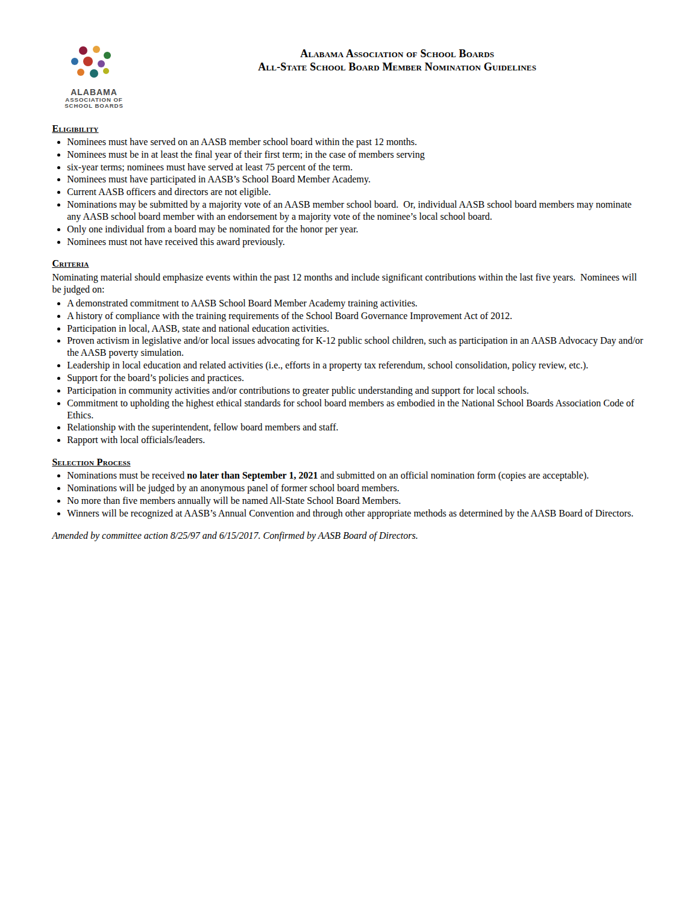ALABAMA ASSOCIATION OF SCHOOL BOARDS
Alabama Association of School Boards
All-State School Board Member Nomination Guidelines
Eligibility
Nominees must have served on an AASB member school board within the past 12 months.
Nominees must be in at least the final year of their first term; in the case of members serving
six-year terms; nominees must have served at least 75 percent of the term.
Nominees must have participated in AASB’s School Board Member Academy.
Current AASB officers and directors are not eligible.
Nominations may be submitted by a majority vote of an AASB member school board. Or, individual AASB school board members may nominate any AASB school board member with an endorsement by a majority vote of the nominee’s local school board.
Only one individual from a board may be nominated for the honor per year.
Nominees must not have received this award previously.
Criteria
Nominating material should emphasize events within the past 12 months and include significant contributions within the last five years. Nominees will be judged on:
A demonstrated commitment to AASB School Board Member Academy training activities.
A history of compliance with the training requirements of the School Board Governance Improvement Act of 2012.
Participation in local, AASB, state and national education activities.
Proven activism in legislative and/or local issues advocating for K-12 public school children, such as participation in an AASB Advocacy Day and/or the AASB poverty simulation.
Leadership in local education and related activities (i.e., efforts in a property tax referendum, school consolidation, policy review, etc.).
Support for the board’s policies and practices.
Participation in community activities and/or contributions to greater public understanding and support for local schools.
Commitment to upholding the highest ethical standards for school board members as embodied in the National School Boards Association Code of Ethics.
Relationship with the superintendent, fellow board members and staff.
Rapport with local officials/leaders.
Selection Process
Nominations must be received no later than September 1, 2021 and submitted on an official nomination form (copies are acceptable).
Nominations will be judged by an anonymous panel of former school board members.
No more than five members annually will be named All-State School Board Members.
Winners will be recognized at AASB’s Annual Convention and through other appropriate methods as determined by the AASB Board of Directors.
Amended by committee action 8/25/97 and 6/15/2017. Confirmed by AASB Board of Directors.